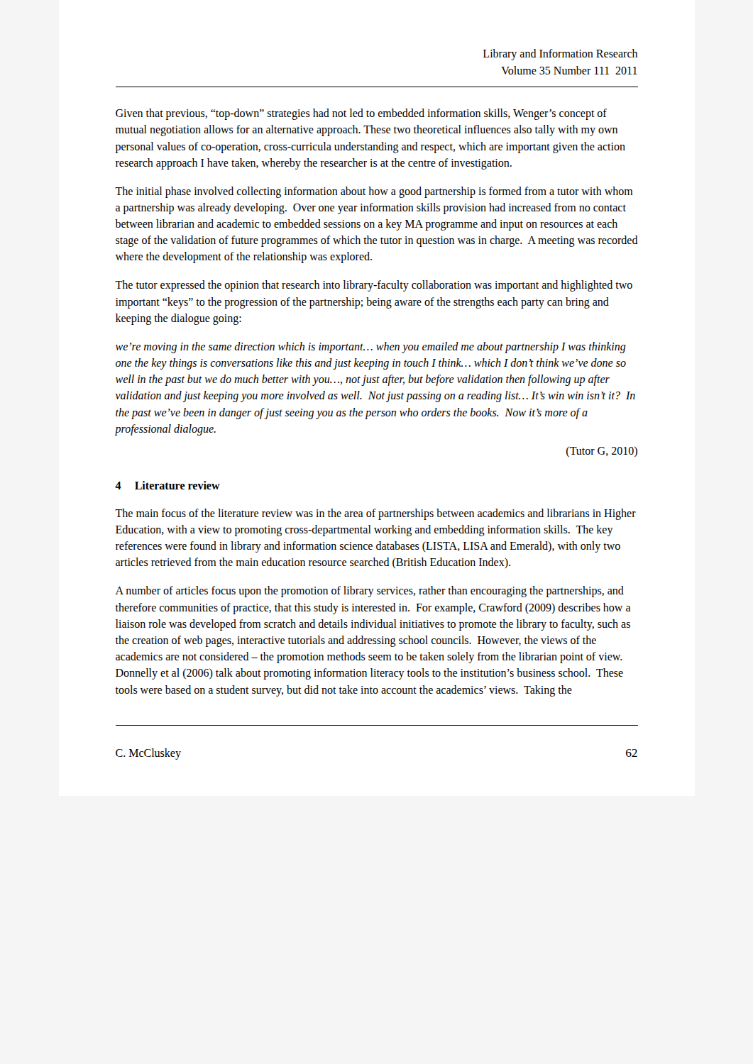Library and Information Research Volume 35 Number 111 2011
Given that previous, “top-down” strategies had not led to embedded information skills, Wenger’s concept of mutual negotiation allows for an alternative approach. These two theoretical influences also tally with my own personal values of co-operation, cross-curricula understanding and respect, which are important given the action research approach I have taken, whereby the researcher is at the centre of investigation.
The initial phase involved collecting information about how a good partnership is formed from a tutor with whom a partnership was already developing. Over one year information skills provision had increased from no contact between librarian and academic to embedded sessions on a key MA programme and input on resources at each stage of the validation of future programmes of which the tutor in question was in charge. A meeting was recorded where the development of the relationship was explored.
The tutor expressed the opinion that research into library-faculty collaboration was important and highlighted two important “keys” to the progression of the partnership; being aware of the strengths each party can bring and keeping the dialogue going:
we’re moving in the same direction which is important… when you emailed me about partnership I was thinking one the key things is conversations like this and just keeping in touch I think… which I don’t think we’ve done so well in the past but we do much better with you…, not just after, but before validation then following up after validation and just keeping you more involved as well. Not just passing on a reading list… It’s win win isn’t it? In the past we’ve been in danger of just seeing you as the person who orders the books. Now it’s more of a professional dialogue.
(Tutor G, 2010)
4 Literature review
The main focus of the literature review was in the area of partnerships between academics and librarians in Higher Education, with a view to promoting cross-departmental working and embedding information skills. The key references were found in library and information science databases (LISTA, LISA and Emerald), with only two articles retrieved from the main education resource searched (British Education Index).
A number of articles focus upon the promotion of library services, rather than encouraging the partnerships, and therefore communities of practice, that this study is interested in. For example, Crawford (2009) describes how a liaison role was developed from scratch and details individual initiatives to promote the library to faculty, such as the creation of web pages, interactive tutorials and addressing school councils. However, the views of the academics are not considered – the promotion methods seem to be taken solely from the librarian point of view. Donnelly et al (2006) talk about promoting information literacy tools to the institution’s business school. These tools were based on a student survey, but did not take into account the academics’ views. Taking the
C. McCluskey 62